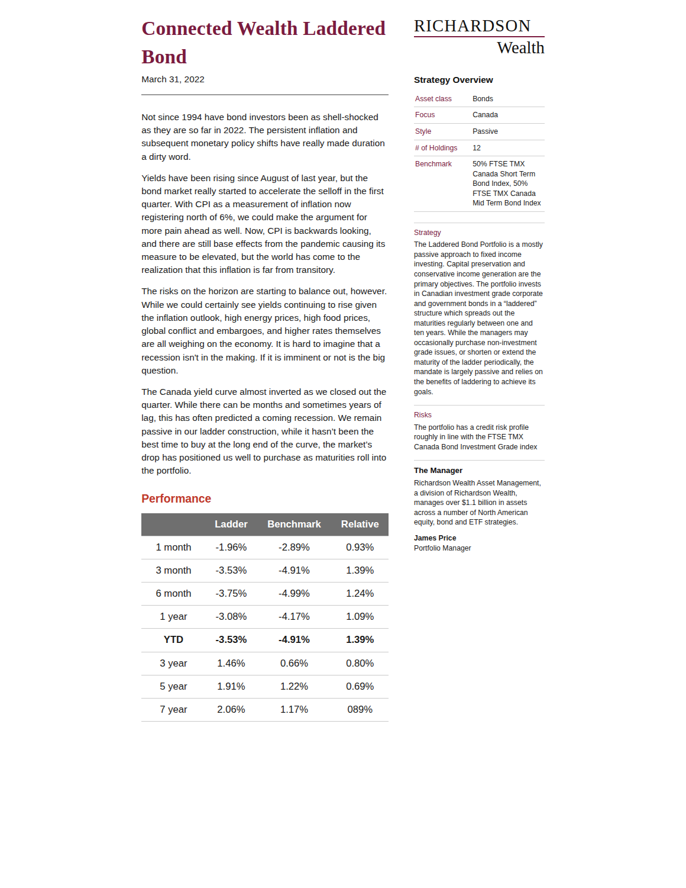Connected Wealth Laddered Bond
March 31, 2022
Not since 1994 have bond investors been as shell-shocked as they are so far in 2022. The persistent inflation and subsequent monetary policy shifts have really made duration a dirty word.
Yields have been rising since August of last year, but the bond market really started to accelerate the selloff in the first quarter. With CPI as a measurement of inflation now registering north of 6%, we could make the argument for more pain ahead as well. Now, CPI is backwards looking, and there are still base effects from the pandemic causing its measure to be elevated, but the world has come to the realization that this inflation is far from transitory.
The risks on the horizon are starting to balance out, however. While we could certainly see yields continuing to rise given the inflation outlook, high energy prices, high food prices, global conflict and embargoes, and higher rates themselves are all weighing on the economy. It is hard to imagine that a recession isn't in the making. If it is imminent or not is the big question.
The Canada yield curve almost inverted as we closed out the quarter. While there can be months and sometimes years of lag, this has often predicted a coming recession. We remain passive in our ladder construction, while it hasn’t been the best time to buy at the long end of the curve, the market’s drop has positioned us well to purchase as maturities roll into the portfolio.
Performance
| | Ladder | Benchmark | Relative |
| --- | --- | --- | --- |
| 1 month | -1.96% | -2.89% | 0.93% |
| 3 month | -3.53% | -4.91% | 1.39% |
| 6 month | -3.75% | -4.99% | 1.24% |
| 1 year | -3.08% | -4.17% | 1.09% |
| YTD | -3.53% | -4.91% | 1.39% |
| 3 year | 1.46% | 0.66% | 0.80% |
| 5 year | 1.91% | 1.22% | 0.69% |
| 7 year | 2.06% | 1.17% | 089% |
RICHARDSON
Wealth
Strategy Overview
| Asset class | Bonds |
| Focus | Canada |
| Style | Passive |
| # of Holdings | 12 |
| Benchmark | 50% FTSE TMX Canada Short Term Bond Index, 50% FTSE TMX Canada Mid Term Bond Index |
Strategy
The Laddered Bond Portfolio is a mostly passive approach to fixed income investing. Capital preservation and conservative income generation are the primary objectives. The portfolio invests in Canadian investment grade corporate and government bonds in a “laddered” structure which spreads out the maturities regularly between one and ten years. While the managers may occasionally purchase non-investment grade issues, or shorten or extend the maturity of the ladder periodically, the mandate is largely passive and relies on the benefits of laddering to achieve its goals.
Risks
The portfolio has a credit risk profile roughly in line with the FTSE TMX Canada Bond Investment Grade index
The Manager
Richardson Wealth Asset Management, a division of Richardson Wealth, manages over $1.1 billion in assets across a number of North American equity, bond and ETF strategies.
James Price
Portfolio Manager